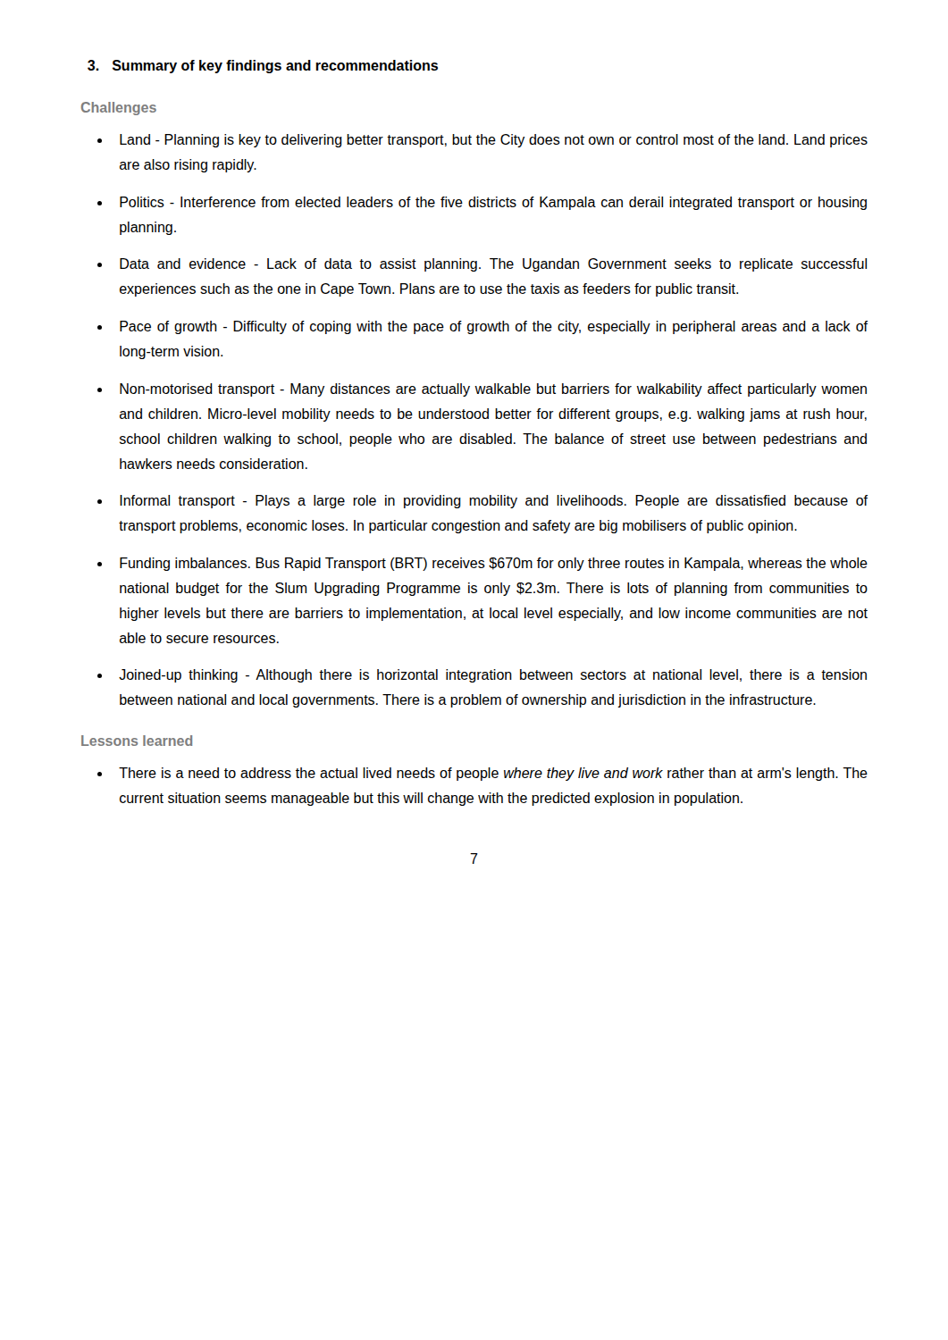Summary of key findings and recommendations
Challenges
Land - Planning is key to delivering better transport, but the City does not own or control most of the land. Land prices are also rising rapidly.
Politics - Interference from elected leaders of the five districts of Kampala can derail integrated transport or housing planning.
Data and evidence - Lack of data to assist planning. The Ugandan Government seeks to replicate successful experiences such as the one in Cape Town. Plans are to use the taxis as feeders for public transit.
Pace of growth - Difficulty of coping with the pace of growth of the city, especially in peripheral areas and a lack of long-term vision.
Non-motorised transport - Many distances are actually walkable but barriers for walkability affect particularly women and children. Micro-level mobility needs to be understood better for different groups, e.g. walking jams at rush hour, school children walking to school, people who are disabled. The balance of street use between pedestrians and hawkers needs consideration.
Informal transport - Plays a large role in providing mobility and livelihoods. People are dissatisfied because of transport problems, economic loses. In particular congestion and safety are big mobilisers of public opinion.
Funding imbalances. Bus Rapid Transport (BRT) receives $670m for only three routes in Kampala, whereas the whole national budget for the Slum Upgrading Programme is only $2.3m. There is lots of planning from communities to higher levels but there are barriers to implementation, at local level especially, and low income communities are not able to secure resources.
Joined-up thinking - Although there is horizontal integration between sectors at national level, there is a tension between national and local governments. There is a problem of ownership and jurisdiction in the infrastructure.
Lessons learned
There is a need to address the actual lived needs of people where they live and work rather than at arm's length. The current situation seems manageable but this will change with the predicted explosion in population.
7